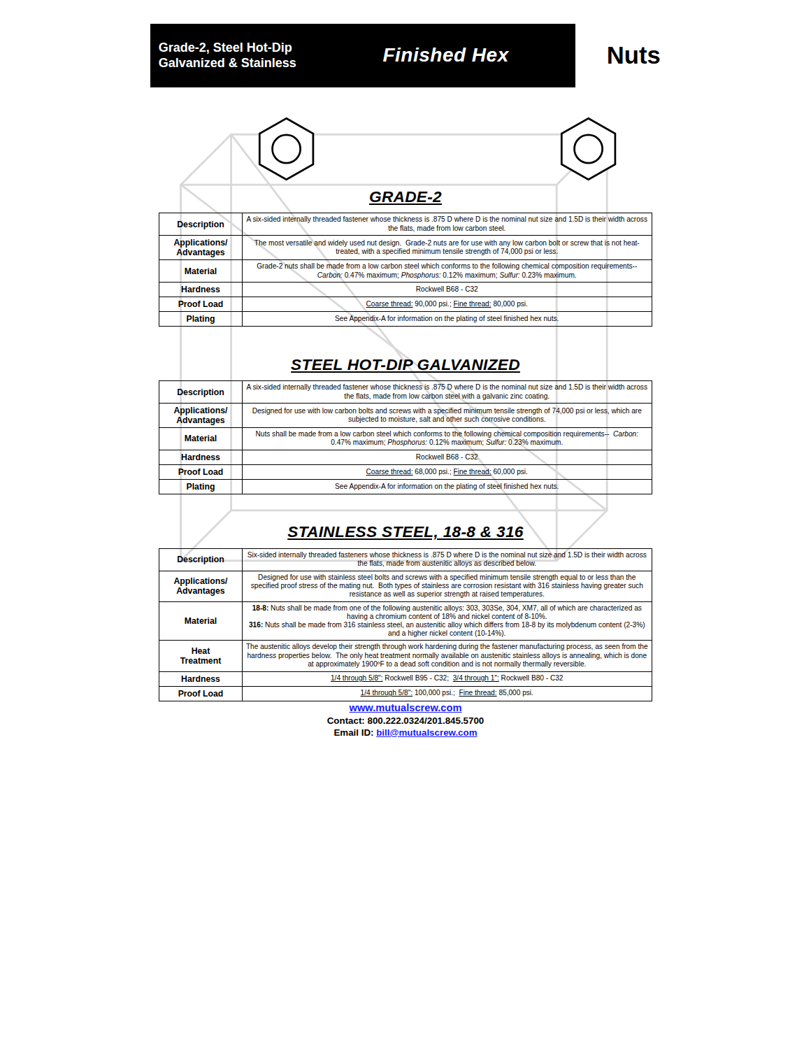Grade-2, Steel Hot-Dip
Galvanized & Stainless
Finished Hex
Nuts
GRADE-2
| Description | A six-sided internally threaded fastener whose thickness is .875 D where D is the nominal nut size and 1.5D is their width across the flats, made from low carbon steel. |
| Applications/ Advantages | The most versatile and widely used nut design. Grade-2 nuts are for use with any low carbon bolt or screw that is not heat-treated, with a specified minimum tensile strength of 74,000 psi or less. |
| Material | Grade-2 nuts shall be made from a low carbon steel which conforms to the following chemical composition requirements-- Carbon: 0.47% maximum; Phosphorus: 0.12% maximum; Sulfur: 0.23% maximum. |
| Hardness | Rockwell B68 - C32 |
| Proof Load | Coarse thread: 90,000 psi.; Fine thread: 80,000 psi. |
| Plating | See Appendix-A for information on the plating of steel finished hex nuts. |
STEEL HOT-DIP GALVANIZED
| Description | A six-sided internally threaded fastener whose thickness is .875 D where D is the nominal nut size and 1.5D is their width across the flats, made from low carbon steel with a galvanic zinc coating. |
| Applications/ Advantages | Designed for use with low carbon bolts and screws with a specified minimum tensile strength of 74,000 psi or less, which are subjected to moisture, salt and other such corrosive conditions. |
| Material | Nuts shall be made from a low carbon steel which conforms to the following chemical composition requirements-- Carbon: 0.47% maximum; Phosphorus: 0.12% maximum; Sulfur: 0.23% maximum. |
| Hardness | Rockwell B68 - C32 |
| Proof Load | Coarse thread: 68,000 psi.; Fine thread: 60,000 psi. |
| Plating | See Appendix-A for information on the plating of steel finished hex nuts. |
STAINLESS STEEL, 18-8 & 316
| Description | Six-sided internally threaded fasteners whose thickness is .875 D where D is the nominal nut size and 1.5D is their width across the flats, made from austenitic alloys as described below. |
| Applications/ Advantages | Designed for use with stainless steel bolts and screws with a specified minimum tensile strength equal to or less than the specified proof stress of the mating nut. Both types of stainless are corrosion resistant with 316 stainless having greater such resistance as well as superior strength at raised temperatures. |
| Material | 18-8: Nuts shall be made from one of the following austenitic alloys: 303, 303Se, 304, XM7, all of which are characterized as having a chromium content of 18% and nickel content of 8-10%. 316: Nuts shall be made from 316 stainless steel, an austenitic alloy which differs from 18-8 by its molybdenum content (2-3%) and a higher nickel content (10-14%). |
| Heat Treatment | The austenitic alloys develop their strength through work hardening during the fastener manufacturing process, as seen from the hardness properties below. The only heat treatment normally available on austenitic stainless alloys is annealing, which is done at approximately 1900ºF to a dead soft condition and is not normally thermally reversible. |
| Hardness | 1/4 through 5/8": Rockwell B95 - C32; 3/4 through 1": Rockwell B80 - C32 |
| Proof Load | 1/4 through 5/8": 100,000 psi.; Fine thread: 85,000 psi. |
www.mutualscrew.com
Contact: 800.222.0324/201.845.5700
Email ID: bill@mutualscrew.com